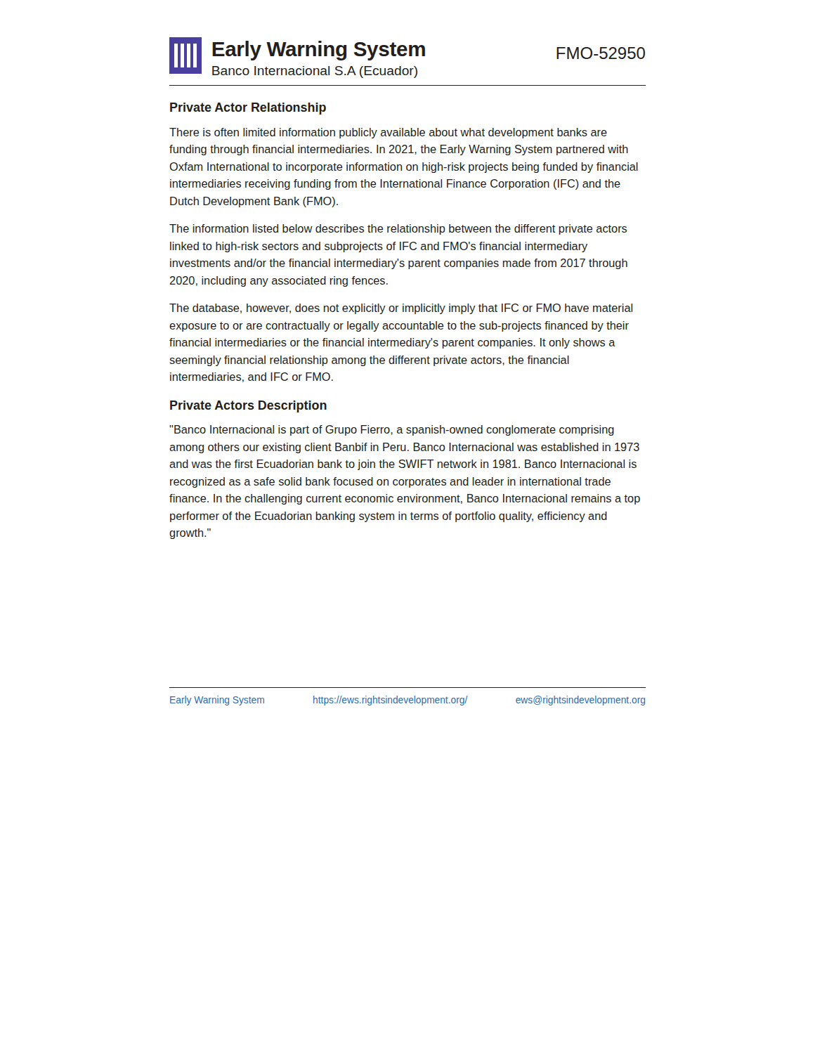Early Warning System Banco Internacional S.A (Ecuador)
FMO-52950
Private Actor Relationship
There is often limited information publicly available about what development banks are funding through financial intermediaries. In 2021, the Early Warning System partnered with Oxfam International to incorporate information on high-risk projects being funded by financial intermediaries receiving funding from the International Finance Corporation (IFC) and the Dutch Development Bank (FMO).
The information listed below describes the relationship between the different private actors linked to high-risk sectors and subprojects of IFC and FMO's financial intermediary investments and/or the financial intermediary's parent companies made from 2017 through 2020, including any associated ring fences.
The database, however, does not explicitly or implicitly imply that IFC or FMO have material exposure to or are contractually or legally accountable to the sub-projects financed by their financial intermediaries or the financial intermediary's parent companies. It only shows a seemingly financial relationship among the different private actors, the financial intermediaries, and IFC or FMO.
Private Actors Description
"Banco Internacional is part of Grupo Fierro, a spanish-owned conglomerate comprising among others our existing client Banbif in Peru. Banco Internacional was established in 1973 and was the first Ecuadorian bank to join the SWIFT network in 1981. Banco Internacional is recognized as a safe solid bank focused on corporates and leader in international trade finance. In the challenging current economic environment, Banco Internacional remains a top performer of the Ecuadorian banking system in terms of portfolio quality, efficiency and growth."
Early Warning System https://ews.rightsindevelopment.org/ ews@rightsindevelopment.org